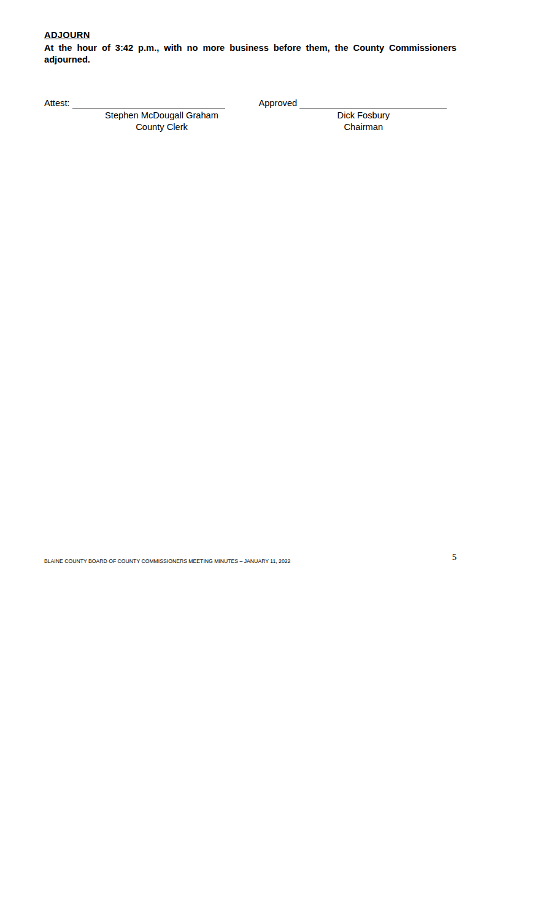ADJOURN
At the hour of 3:42 p.m., with no more business before them, the County Commissioners adjourned.
| Attest: Stephen McDougall Graham County Clerk | Approved Dick Fosbury Chairman |
BLAINE COUNTY BOARD OF COUNTY COMMISSIONERS MEETING MINUTES – JANUARY 11, 2022 5